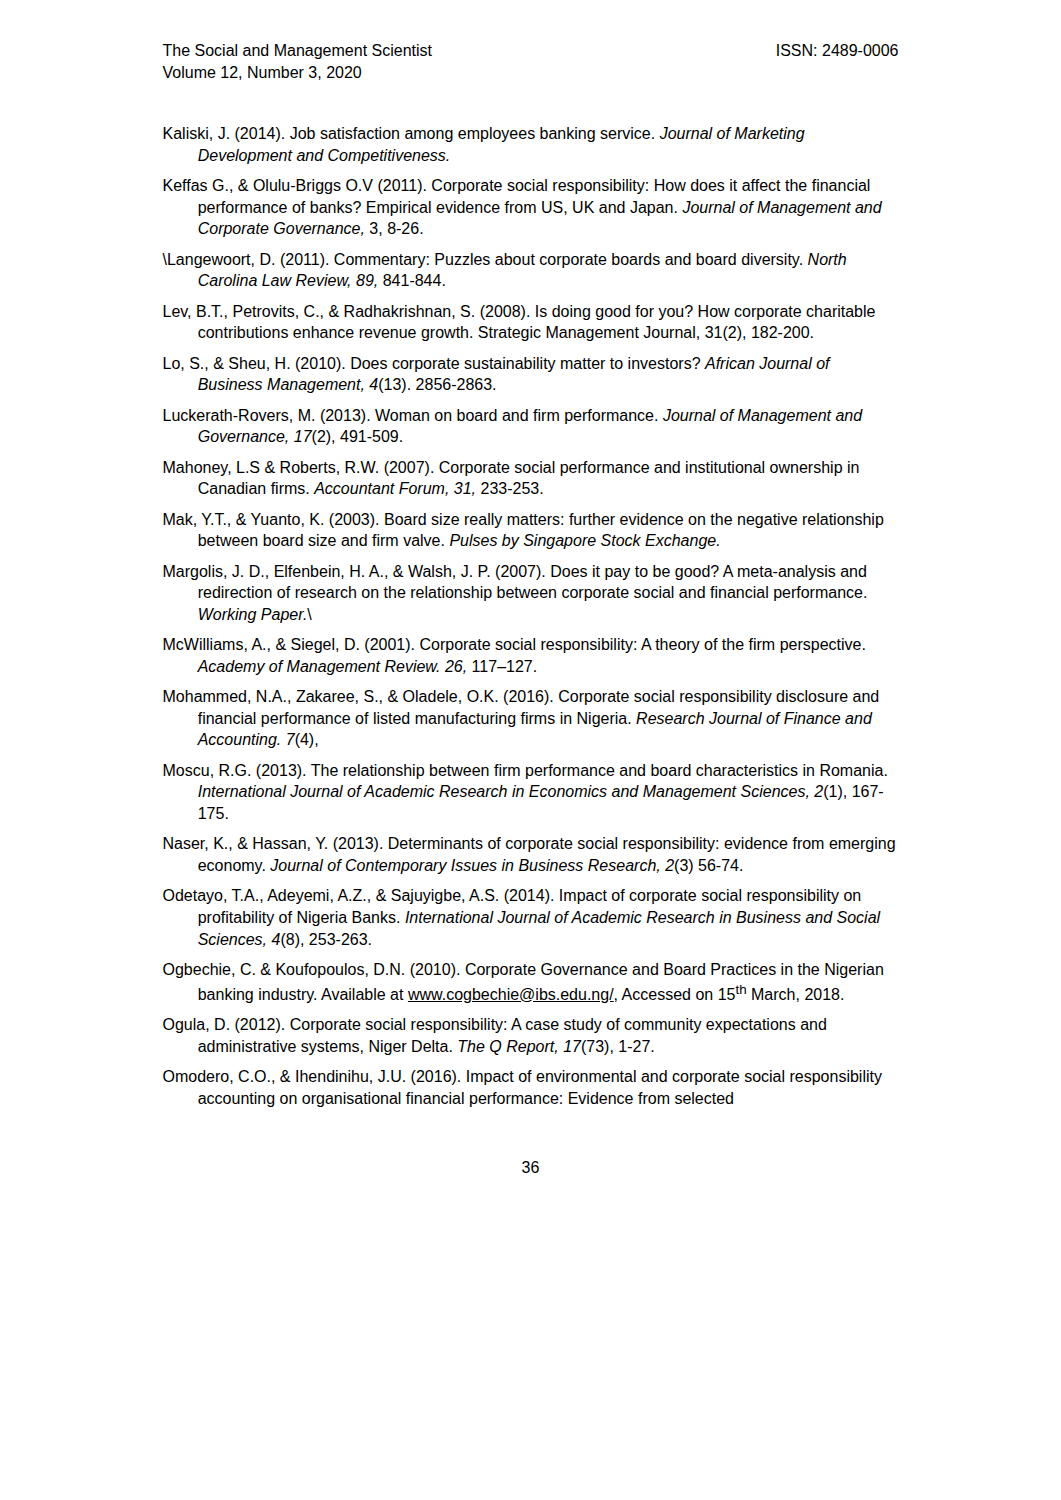The Social and Management Scientist
Volume 12, Number 3, 2020
ISSN: 2489-0006
Kaliski, J. (2014). Job satisfaction among employees banking service. Journal of Marketing Development and Competitiveness.
Keffas G., & Olulu-Briggs O.V (2011). Corporate social responsibility: How does it affect the financial performance of banks? Empirical evidence from US, UK and Japan. Journal of Management and Corporate Governance, 3, 8-26.
\Langewoort, D. (2011). Commentary: Puzzles about corporate boards and board diversity. North Carolina Law Review, 89, 841-844.
Lev, B.T., Petrovits, C., & Radhakrishnan, S. (2008). Is doing good for you? How corporate charitable contributions enhance revenue growth. Strategic Management Journal, 31(2), 182-200.
Lo, S., & Sheu, H. (2010). Does corporate sustainability matter to investors? African Journal of Business Management, 4(13). 2856-2863.
Luckerath-Rovers, M. (2013). Woman on board and firm performance. Journal of Management and Governance, 17(2), 491-509.
Mahoney, L.S & Roberts, R.W. (2007). Corporate social performance and institutional ownership in Canadian firms. Accountant Forum, 31, 233-253.
Mak, Y.T., & Yuanto, K. (2003). Board size really matters: further evidence on the negative relationship between board size and firm valve. Pulses by Singapore Stock Exchange.
Margolis, J. D., Elfenbein, H. A., & Walsh, J. P. (2007). Does it pay to be good? A meta-analysis and redirection of research on the relationship between corporate social and financial performance. Working Paper.\
McWilliams, A., & Siegel, D. (2001). Corporate social responsibility: A theory of the firm perspective. Academy of Management Review. 26, 117–127.
Mohammed, N.A., Zakaree, S., & Oladele, O.K. (2016). Corporate social responsibility disclosure and financial performance of listed manufacturing firms in Nigeria. Research Journal of Finance and Accounting. 7(4),
Moscu, R.G. (2013). The relationship between firm performance and board characteristics in Romania. International Journal of Academic Research in Economics and Management Sciences, 2(1), 167-175.
Naser, K., & Hassan, Y. (2013). Determinants of corporate social responsibility: evidence from emerging economy. Journal of Contemporary Issues in Business Research, 2(3) 56-74.
Odetayo, T.A., Adeyemi, A.Z., & Sajuyigbe, A.S. (2014). Impact of corporate social responsibility on profitability of Nigeria Banks. International Journal of Academic Research in Business and Social Sciences, 4(8), 253-263.
Ogbechie, C. & Koufopoulos, D.N. (2010). Corporate Governance and Board Practices in the Nigerian banking industry. Available at www.cogbechie@ibs.edu.ng/, Accessed on 15th March, 2018.
Ogula, D. (2012). Corporate social responsibility: A case study of community expectations and administrative systems, Niger Delta. The Q Report, 17(73), 1-27.
Omodero, C.O., & Ihendinihu, J.U. (2016). Impact of environmental and corporate social responsibility accounting on organisational financial performance: Evidence from selected
36